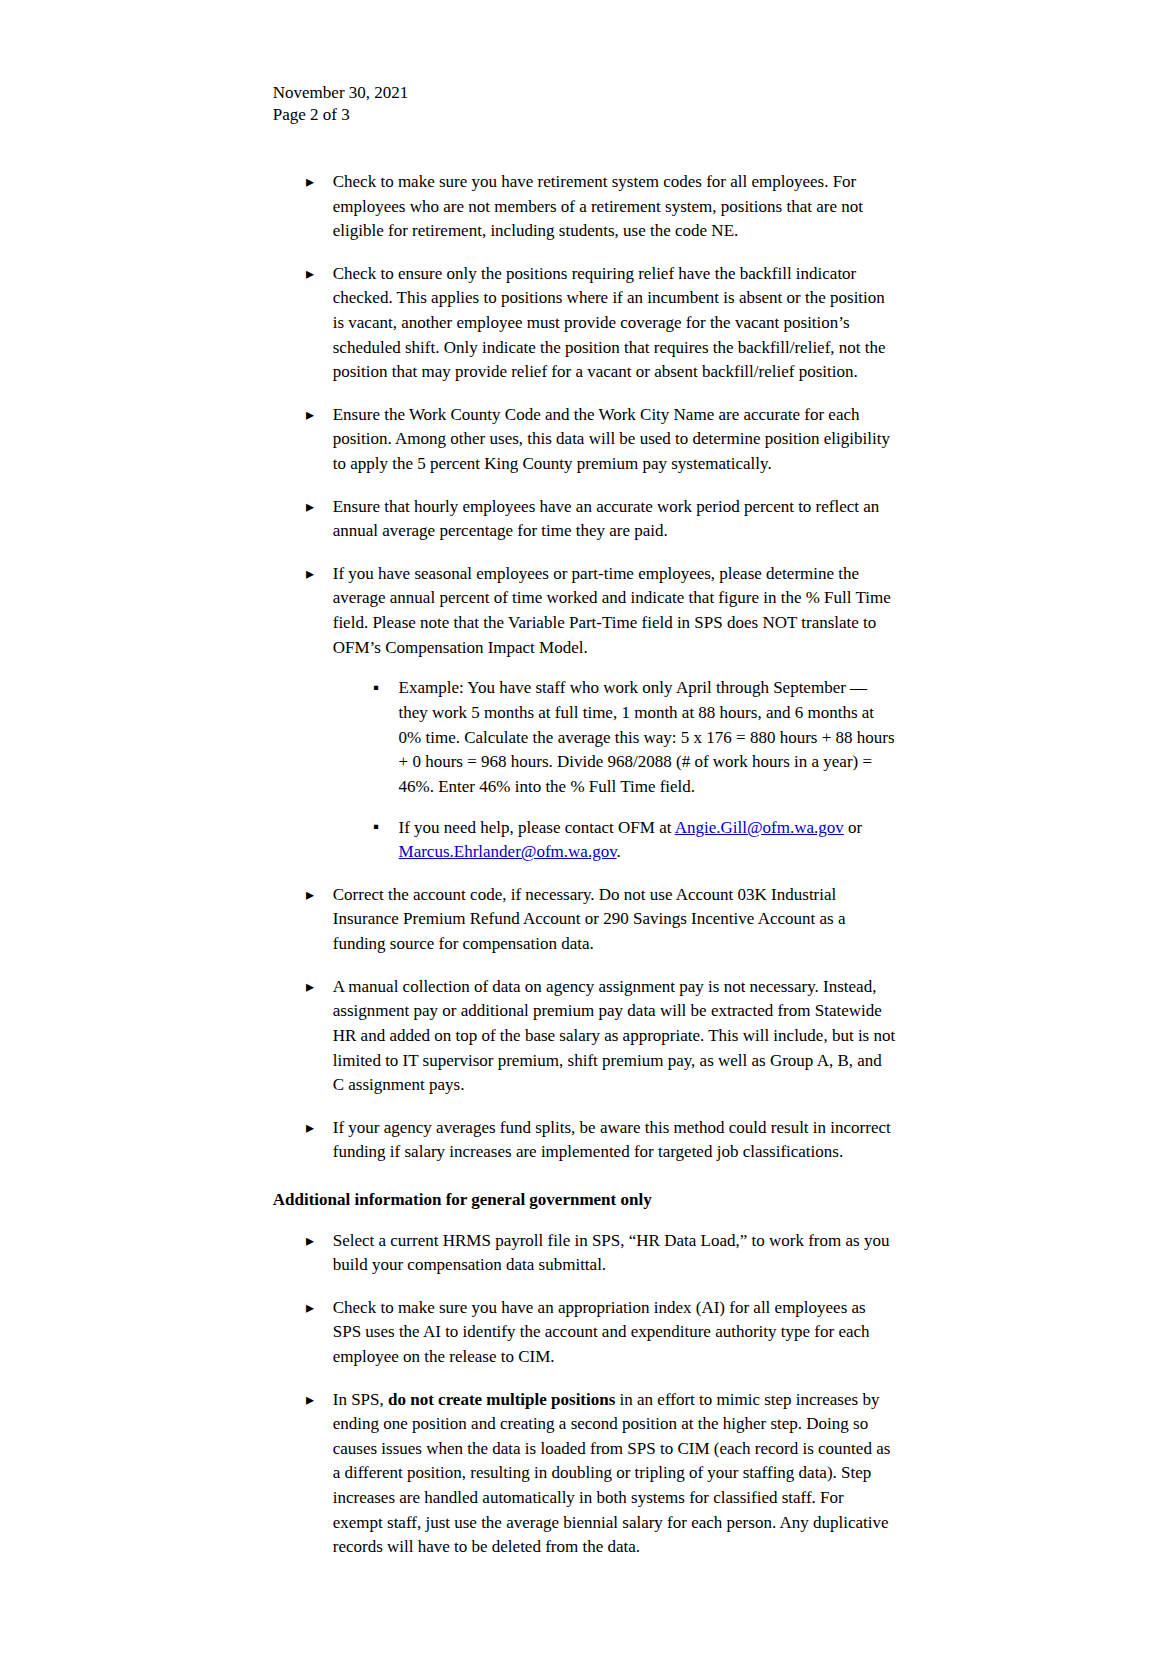November 30, 2021
Page 2 of 3
Check to make sure you have retirement system codes for all employees. For employees who are not members of a retirement system, positions that are not eligible for retirement, including students, use the code NE.
Check to ensure only the positions requiring relief have the backfill indicator checked. This applies to positions where if an incumbent is absent or the position is vacant, another employee must provide coverage for the vacant position’s scheduled shift. Only indicate the position that requires the backfill/relief, not the position that may provide relief for a vacant or absent backfill/relief position.
Ensure the Work County Code and the Work City Name are accurate for each position. Among other uses, this data will be used to determine position eligibility to apply the 5 percent King County premium pay systematically.
Ensure that hourly employees have an accurate work period percent to reflect an annual average percentage for time they are paid.
If you have seasonal employees or part-time employees, please determine the average annual percent of time worked and indicate that figure in the % Full Time field. Please note that the Variable Part-Time field in SPS does NOT translate to OFM’s Compensation Impact Model.
Example: You have staff who work only April through September — they work 5 months at full time, 1 month at 88 hours, and 6 months at 0% time. Calculate the average this way: 5 x 176 = 880 hours + 88 hours + 0 hours = 968 hours. Divide 968/2088 (# of work hours in a year) = 46%. Enter 46% into the % Full Time field.
If you need help, please contact OFM at Angie.Gill@ofm.wa.gov or Marcus.Ehrlander@ofm.wa.gov.
Correct the account code, if necessary. Do not use Account 03K Industrial Insurance Premium Refund Account or 290 Savings Incentive Account as a funding source for compensation data.
A manual collection of data on agency assignment pay is not necessary. Instead, assignment pay or additional premium pay data will be extracted from Statewide HR and added on top of the base salary as appropriate. This will include, but is not limited to IT supervisor premium, shift premium pay, as well as Group A, B, and C assignment pays.
If your agency averages fund splits, be aware this method could result in incorrect funding if salary increases are implemented for targeted job classifications.
Additional information for general government only
Select a current HRMS payroll file in SPS, “HR Data Load,” to work from as you build your compensation data submittal.
Check to make sure you have an appropriation index (AI) for all employees as SPS uses the AI to identify the account and expenditure authority type for each employee on the release to CIM.
In SPS, do not create multiple positions in an effort to mimic step increases by ending one position and creating a second position at the higher step. Doing so causes issues when the data is loaded from SPS to CIM (each record is counted as a different position, resulting in doubling or tripling of your staffing data). Step increases are handled automatically in both systems for classified staff. For exempt staff, just use the average biennial salary for each person. Any duplicative records will have to be deleted from the data.